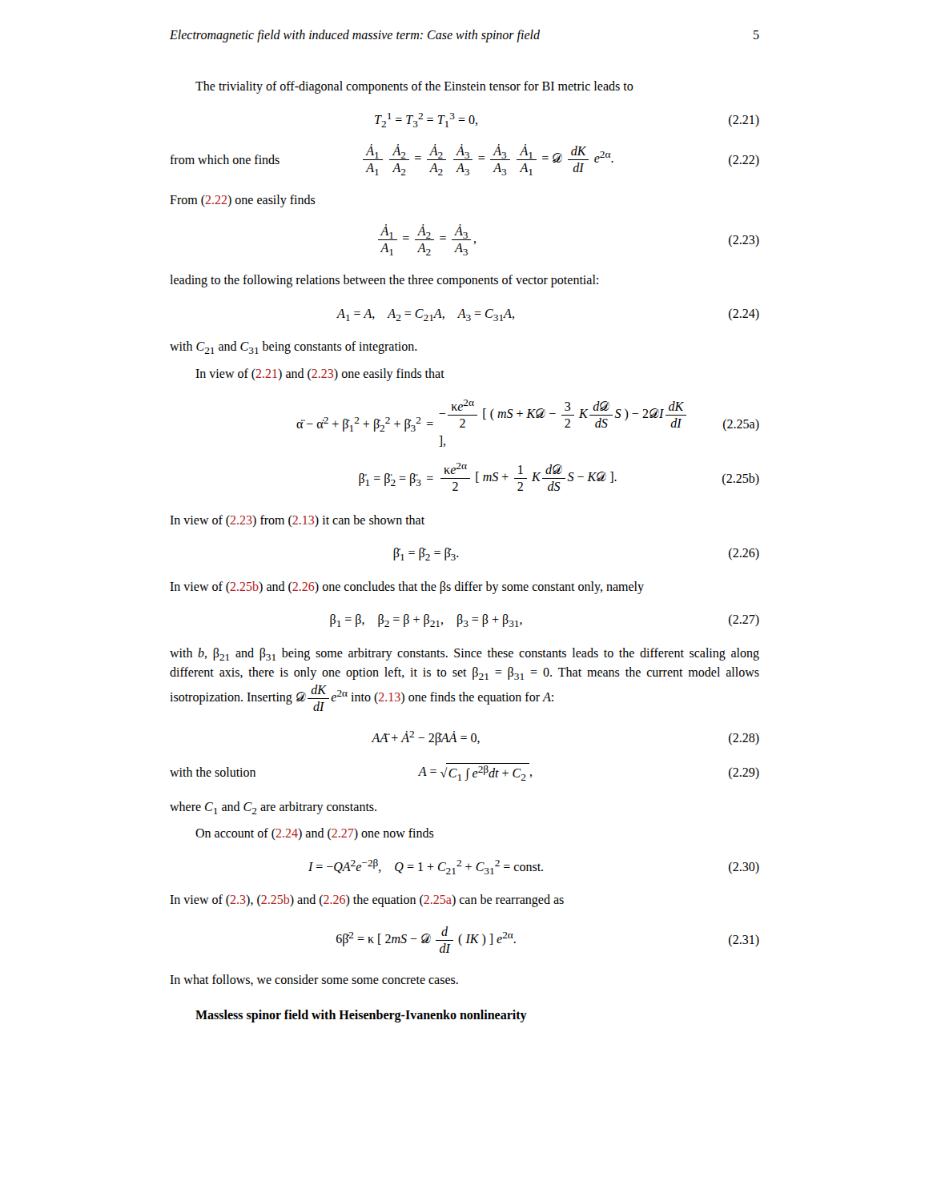Electromagnetic field with induced massive term: Case with spinor field 5
The triviality of off-diagonal components of the Einstein tensor for BI metric leads to
T21 = T32 = T13 = 0, (2.21)
from which one finds Ȧ1 A1 Ȧ2 A2 = Ȧ2 A2 Ȧ3 A3 = Ȧ3 A3 Ȧ1 A1 = 𝒟 dK dI e2α. (2.22)
From (2.22) one easily finds
Ȧ1 A1 = Ȧ2 A2 = Ȧ3 A3, (2.23)
leading to the following relations between the three components of vector potential:
A1 = A, A2 = C21A, A3 = C31A, (2.24)
with C21 and C31 being constants of integration.
In view of (2.21) and (2.23) one easily finds that
α̈ − α̇2 + β̇12 + β̇22 + β̇32
=
−κe2α 2 [ ( mS + K𝒟 − 32 Kd 𝒟 dS S ) − 2𝒟IdK dI ],
(2.25a)
β̈1 = β̈2 = β̈3
=
κe2α 2 [ mS + 12 Kd 𝒟 dS S − K𝒟 ].
(2.25b)
In view of (2.23) from (2.13) it can be shown that
β̇1 = β̇2 = β̇3. (2.26)
In view of (2.25b) and (2.26) one concludes that the βs differ by some constant only, namely
β1 = β, β2 = β + β21, β3 = β + β31, (2.27)
with b, β21 and β31 being some arbitrary constants. Since these constants leads to the different scaling along different axis, there is only one option left, it is to set β21 = β31 = 0. That means the current model allows isotropization. Inserting 𝒟dK dI e2α into (2.13) one finds the equation for A:
AÄ + Ȧ2 − 2β̇AȦ = 0, (2.28)
with the solution A = √C1 ∫ e2βdt + C2, (2.29)
where C1 and C2 are arbitrary constants.
On account of (2.24) and (2.27) one now finds
I = −QA2e−2β, Q = 1 + C212 + C312 = const. (2.30)
In view of (2.3), (2.25b) and (2.26) the equation (2.25a) can be rearranged as
6β̇2 = κ [ 2mS − 𝒟 ddI ( IK ) ] e2α. (2.31)
In what follows, we consider some some concrete cases.
Massless spinor field with Heisenberg-Ivanenko nonlinearity